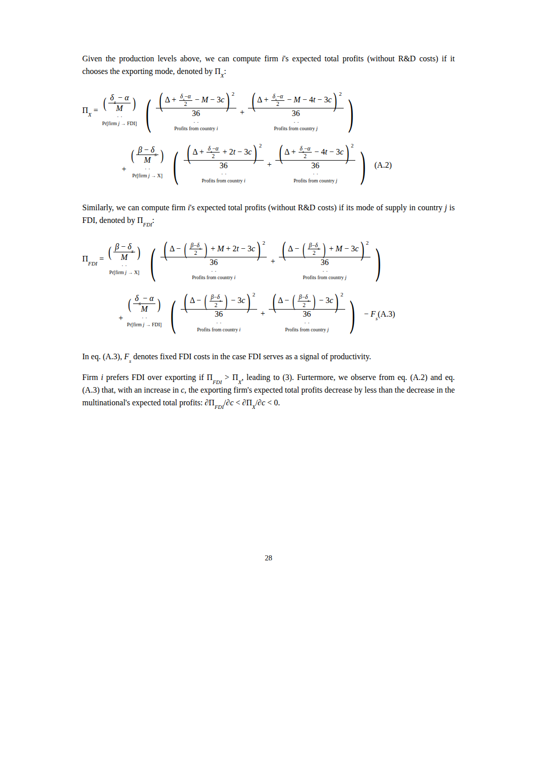Given the production levels above, we can compute firm i's expected total profits (without R&D costs) if it chooses the exporting mode, denoted by ΠX:
ΠX = (δs − α M) ⏟ Pr[firm j → FDI] ( (Δ + δs−α 2 − M − 3c)2 36 ⏟ Profits from country i + (Δ + δs−α 2 − M − 4t − 3c)2 36 ⏟ Profits from country j )
+ (β − δs M) ⏟ Pr[firm j → X] ( (Δ + δs−α 2 + 2t − 3c)2 36 ⏟ Profits from country i + (Δ + δs−α 2 − 4t − 3c)2 36 ⏟ Profits from country j ) (A.2)
Similarly, we can compute firm i's expected total profits (without R&D costs) if its mode of supply in country j is FDI, denoted by ΠFDI:
ΠFDI = (β − δs M) ⏟ Pr[firm j → X] ( (Δ − (β−δs 2) + M + 2t − 3c)2 36 ⏟ Profits from country i + (Δ − (β−δs 2) + M − 3c)2 36 ⏟ Profits from country j )
+ (δs − α M) ⏟ Pr[firm j → FDI] ( (Δ − (β−δs 2) − 3c)2 36 ⏟ Profits from country i + (Δ − (β−δs 2) − 3c)2 36 ⏟ Profits from country j ) − Fs(A.3)
In eq. (A.3), Fs denotes fixed FDI costs in the case FDI serves as a signal of productivity.
Firm i prefers FDI over exporting if ΠFDI > ΠX, leading to (3). Furtermore, we observe from eq. (A.2) and eq. (A.3) that, with an increase in c, the exporting firm's expected total profits decrease by less than the decrease in the multinational's expected total profits: ∂ΠFDI/∂c < ∂ΠX/∂c < 0.
28